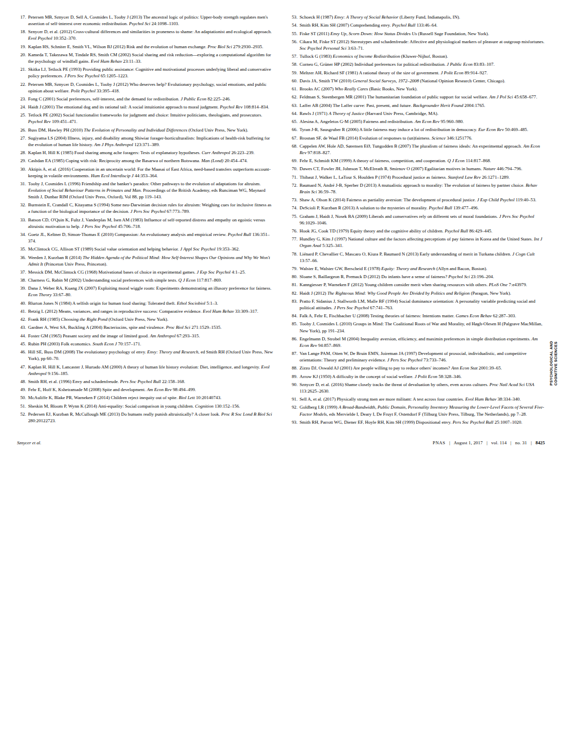Petersen MB, Sznycer D, Sell A, Cosmides L, Tooby J (2013) The ancestral logic of politics: Upper-body strength regulates men's assertion of self-interest over economic redistribution. Psychol Sci 24:1098–1103.
Sznycer D, et al. (2012) Cross-cultural differences and similarities in proneness to shame: An adaptationist and ecological approach. Evol Psychol 10:352–370.
Kaplan HS, Schniter E, Smith VL, Wilson BJ (2012) Risk and the evolution of human exchange. Proc Biol Sci 279:2930–2935.
Kameda T, Takezawa M, Tindale RS, Smith CM (2002) Social sharing and risk reduction—exploring a computational algorithm for the psychology of windfall gains. Evol Hum Behav 23:11–33.
Skitka LJ, Tetlock PE (1993) Providing public assistance: Cognitive and motivational processes underlying liberal and conservative policy preferences. J Pers Soc Psychol 65:1205–1223.
Petersen MB, Sznycer D, Cosmides L, Tooby J (2012) Who deserves help? Evolutionary psychology, social emotions, and public opinion about welfare. Polit Psychol 33:395–418.
Fong C (2001) Social preferences, self-interest, and the demand for redistribution. J Public Econ 82:225–246.
Haidt J (2001) The emotional dog and its rational tail: A social intuitionist approach to moral judgment. Psychol Rev 108:814–834.
Tetlock PE (2002) Social functionalist frameworks for judgment and choice: Intuitive politicians, theologians, and prosecutors. Psychol Rev 109:451–471.
Buss DM, Hawley PH (2010) The Evolution of Personality and Individual Differences (Oxford Univ Press, New York).
Sugiyama LS (2004) Illness, injury, and disability among Shiwiar forager-horticulturalists: Implications of health-risk buffering for the evolution of human life history. Am J Phys Anthropol 123:371–389.
Kaplan H, Hill K (1985) Food sharing among ache foragers: Tests of explanatory hypotheses. Curr Anthropol 26:223–239.
Cashdan EA (1985) Coping with risk: Reciprocity among the Basarwa of northern Botswana. Man (Lond) 20:454–474.
Aktipis A, et al. (2016) Cooperation in an uncertain world: For the Maasai of East Africa, need-based transfers outperform account-keeping in volatile environments. Hum Ecol Interdiscip J 44:353–364.
Tooby J, Cosmides L (1996) Friendship and the banker's paradox: Other pathways to the evolution of adaptations for altruism. Evolution of Social Behaviour Patterns in Primates and Man. Proceedings of the British Academy, eds Runciman WG, Maynard Smith J, Dunbar RIM (Oxford Univ Press, Oxford), Vol 88, pp 119–143.
Burnstein E, Crandall C, Kitayama S (1994) Some neo-Darwinian decision rules for altruism: Weighing cues for inclusive fitness as a function of the biological importance of the decision. J Pers Soc Psychol 67:773–789.
Batson CD, O'Quin K, Fultz J, Vanderplas M, Isen AM (1983) Influence of self-reported distress and empathy on egoistic versus altruistic motivation to help. J Pers Soc Psychol 45:706–718.
Goetz JL, Keltner D, Simon-Thomas E (2010) Compassion: An evolutionary analysis and empirical review. Psychol Bull 136:351–374.
McClintock CG, Allison ST (1989) Social value orientation and helping behavior. J Appl Soc Psychol 19:353–362.
Weeden J, Kurzban R (2014) The Hidden Agenda of the Political Mind: How Self-Interest Shapes Our Opinions and Why We Won't Admit It (Princeton Univ Press, Princeton).
Messick DM, McClintock CG (1968) Motivational bases of choice in experimental games. J Exp Soc Psychol 4:1–25.
Charness G, Rabin M (2002) Understanding social preferences with simple tests. Q J Econ 117:817–869.
Dana J, Weber RA, Kuang JX (2007) Exploiting moral wiggle room: Experiments demonstrating an illusory preference for fairness. Econ Theory 33:67–80.
Blurton Jones N (1984) A selfish origin for human food sharing: Tolerated theft. Ethol Sociobiol 5:1–3.
Betzig L (2012) Means, variances, and ranges in reproductive success: Comparative evidence. Evol Hum Behav 33:309–317.
Frank RH (1985) Choosing the Right Pond (Oxford Univ Press, New York).
Gardner A, West SA, Buckling A (2004) Bacteriocins, spite and virulence. Proc Biol Sci 271:1529–1535.
Foster GM (1965) Peasant society and the image of limited good. Am Anthropol 67:293–315.
Rubin PH (2003) Folk economics. South Econ J 70:157–171.
Hill SE, Buss DM (2008) The evolutionary psychology of envy. Envy: Theory and Research, ed Smith RH (Oxford Univ Press, New York), pp 60–70.
Kaplan H, Hill K, Lancaster J, Hurtado AM (2000) A theory of human life history evolution: Diet, intelligence, and longevity. Evol Anthropol 9:156–185.
Smith RH, et al. (1996) Envy and schadenfreude. Pers Soc Psychol Bull 22:158–168.
Fehr E, Hoff K, Kshetramade M (2008) Spite and development. Am Econ Rev 98:494–499.
McAuliffe K, Blake PR, Warneken F (2014) Children reject inequity out of spite. Biol Lett 10:20140743.
Sheskin M, Bloom P, Wynn K (2014) Anti-equality: Social comparison in young children. Cognition 130:152–156.
Pedersen EJ, Kurzban R, McCullough ME (2013) Do humans really punish altruistically? A closer look. Proc R Soc Lond B Biol Sci 280:20122723.
Schoeck H (1987) Envy: A Theory of Social Behavior (Liberty Fund, Indianapolis, IN).
Smith RH, Kim SH (2007) Comprehending envy. Psychol Bull 133:46–64.
Fiske ST (2011) Envy Up, Scorn Down: How Status Divides Us (Russell Sage Foundation, New York).
Cikara M, Fiske ST (2012) Stereotypes and schadenfreude: Affective and physiological markers of pleasure at outgroup misfortunes. Soc Psychol Personal Sci 3:63–71.
Tullock G (1983) Economics of Income Redistribution (Kluwer-Nijhof, Boston).
Corneo G, Grüner HP (2002) Individual preferences for political redistribution. J Public Econ 83:83–107.
Meltzer AH, Richard SF (1981) A rational theory of the size of government. J Polit Econ 89:914–927.
Davis JA, Smith TW (2010) General Social Surveys, 1972–2008 (National Opinion Research Center, Chicago).
Brooks AC (2007) Who Really Cares (Basic Books, New York).
Feldman S, Steenbergen MR (2001) The humanitarian foundation of public support for social welfare. Am J Pol Sci 45:658–677.
Laffer AB (2004) The Laffer curve: Past, present, and future. Backgrounder Herit Found 2004:1765.
Rawls J (1971) A Theory of Justice (Harvard Univ Press, Cambridge, MA).
Alesina A, Angeletos G-M (2005) Fairness and redistribution. Am Econ Rev 95:960–980.
Tyran J-R, Sausgruber R (2006) A little fairness may induce a lot of redistribution in democracy. Eur Econ Rev 50:469–485.
Brosnan SF, de Waal FB (2014) Evolution of responses to (un)fairness. Science 346:1251776.
Cappelen AW, Hole AD, Sørensen EØ, Tungodden B (2007) The pluralism of fairness ideals: An experimental approach. Am Econ Rev 97:818–827.
Fehr E, Schmidt KM (1999) A theory of fairness, competition, and cooperation. Q J Econ 114:817–868.
Dawes CT, Fowler JH, Johnson T, McElreath R, Smirnov O (2007) Egalitarian motives in humans. Nature 446:794–796.
Thibaut J, Walker L, LaTour S, Houlden P (1974) Procedural justice as fairness. Stanford Law Rev 26:1271–1289.
Baumard N, André J-B, Sperber D (2013) A mutualistic approach to morality: The evolution of fairness by partner choice. Behav Brain Sci 36:59–78.
Shaw A, Olson K (2014) Fairness as partiality aversion: The development of procedural justice. J Exp Child Psychol 119:40–53.
DeScioli P, Kurzban R (2013) A solution to the mysteries of morality. Psychol Bull 139:477–496.
Graham J, Haidt J, Nosek BA (2009) Liberals and conservatives rely on different sets of moral foundations. J Pers Soc Psychol 96:1029–1046.
Hook JG, Cook TD (1979) Equity theory and the cognitive ability of children. Psychol Bull 86:429–445.
Hundley G, Kim J (1997) National culture and the factors affecting perceptions of pay fairness in Korea and the United States. Int J Organ Anal 5:325–341.
Liénard P, Chevallier C, Mascaro O, Kiura P, Baumard N (2013) Early understanding of merit in Turkana children. J Cogn Cult 13:57–66.
Walster E, Walster GW, Berscheid E (1978) Equity: Theory and Research (Allyn and Bacon, Boston).
Sloane S, Baillargeon R, Premack D (2012) Do infants have a sense of fairness? Psychol Sci 23:196–204.
Kanngiesser P, Warneken F (2012) Young children consider merit when sharing resources with others. PLoS One 7:e43979.
Haidt J (2012) The Righteous Mind: Why Good People Are Divided by Politics and Religion (Paragon, New York).
Pratto F, Sidanius J, Stallworth LM, Malle BF (1994) Social dominance orientation: A personality variable predicting social and political attitudes. J Pers Soc Psychol 67:741–763.
Falk A, Fehr E, Fischbacher U (2008) Testing theories of fairness: Intentions matter. Games Econ Behav 62:287–303.
Tooby J, Cosmides L (2010) Groups in Mind: The Coalitional Roots of War and Morality, ed Høgh-Olesen H (Palgrave MacMillan, New York), pp 191–234.
Engelmann D, Strobel M (2004) Inequality aversion, efficiency, and maximin preferences in simple distribution experiments. Am Econ Rev 94:857–869.
Van Lange PAM, Otten W, De Bruin EMN, Joireman JA (1997) Development of prosocial, individualistic, and competitive orientations: Theory and preliminary evidence. J Pers Soc Psychol 73:733–746.
Zizzo DJ, Oswald AJ (2001) Are people willing to pay to reduce others' incomes? Ann Econ Stat 2001:39–65.
Arrow KJ (1950) A difficulty in the concept of social welfare. J Polit Econ 58:328–346.
Sznycer D, et al. (2016) Shame closely tracks the threat of devaluation by others, even across cultures. Proc Natl Acad Sci USA 113:2625–2630.
Sell A, et al. (2017) Physically strong men are more militant: A test across four countries. Evol Hum Behav 38:334–340.
Goldberg LR (1999) A Broad-Bandwidth, Public Domain, Personality Inventory Measuring the Lower-Level Facets of Several Five-Factor Models, eds Mervielde I, Deary I, De Fruyt F, Ostendorf F (Tilburg Univ Press, Tilburg, The Netherlands), pp 7–28.
Smith RH, Parrott WG, Diener EF, Hoyle RH, Kim SH (1999) Dispositional envy. Pers Soc Psychol Bull 25:1007–1020.
Psychological and
Cognitive Sciences
Sznycer et al.
PNAS | August 1, 2017 | vol. 114 | no. 31 | 8425